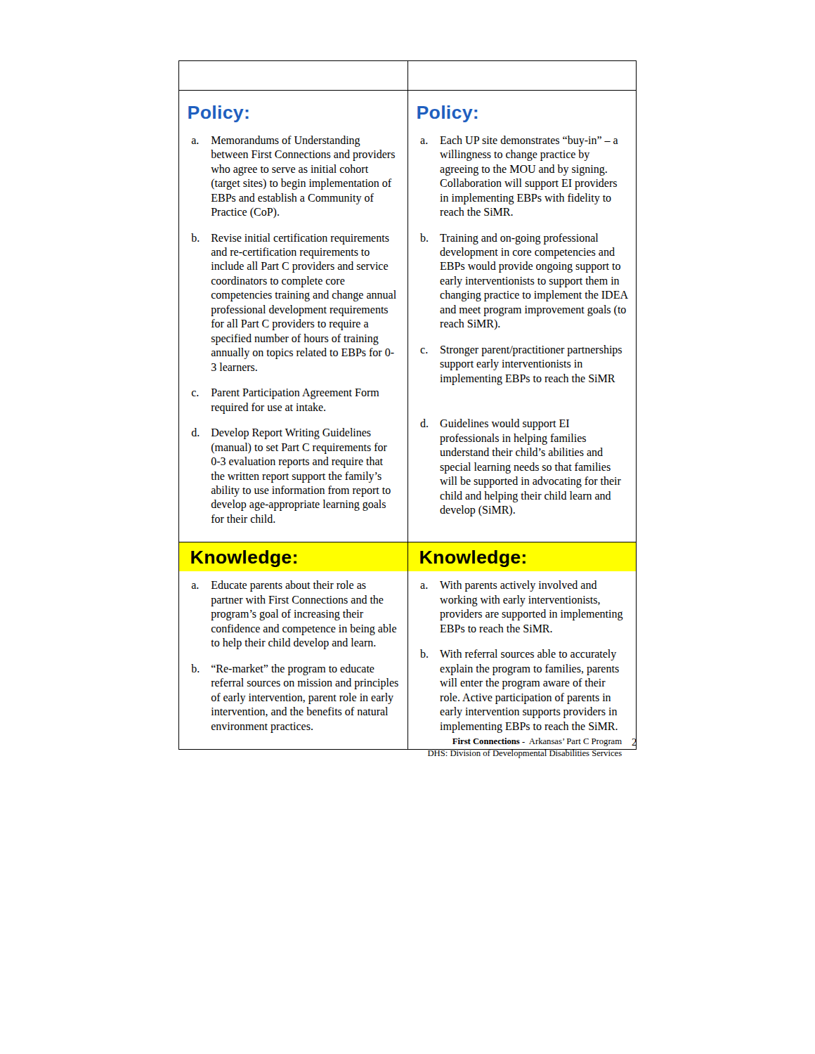| Policy: a. Memorandums of Understanding between First Connections and providers who agree to serve as initial cohort (target sites) to begin implementation of EBPs and establish a Community of Practice (CoP). b. Revise initial certification requirements and re-certification requirements to include all Part C providers and service coordinators to complete core competencies training and change annual professional development requirements for all Part C providers to require a specified number of hours of training annually on topics related to EBPs for 0-3 learners. c. Parent Participation Agreement Form required for use at intake. d. Develop Report Writing Guidelines (manual) to set Part C requirements for 0-3 evaluation reports and require that the written report support the family’s ability to use information from report to develop age-appropriate learning goals for their child. | Policy: a. Each UP site demonstrates “buy-in” – a willingness to change practice by agreeing to the MOU and by signing. Collaboration will support EI providers in implementing EBPs with fidelity to reach the SiMR. b. Training and on-going professional development in core competencies and EBPs would provide ongoing support to early interventionists to support them in changing practice to implement the IDEA and meet program improvement goals (to reach SiMR). c. Stronger parent/practitioner partnerships support early interventionists in implementing EBPs to reach the SiMR d. Guidelines would support EI professionals in helping families understand their child’s abilities and special learning needs so that families will be supported in advocating for their child and helping their child learn and develop (SiMR). |
| Knowledge: a. Educate parents about their role as partner with First Connections and the program’s goal of increasing their confidence and competence in being able to help their child develop and learn. b. “Re-market” the program to educate referral sources on mission and principles of early intervention, parent role in early intervention, and the benefits of natural environment practices. | Knowledge: a. With parents actively involved and working with early interventionists, providers are supported in implementing EBPs to reach the SiMR. b. With referral sources able to accurately explain the program to families, parents will enter the program aware of their role. Active participation of parents in early intervention supports providers in implementing EBPs to reach the SiMR. |
First Connections - Arkansas’ Part C Program
DHS: Division of Developmental Disabilities Services
2